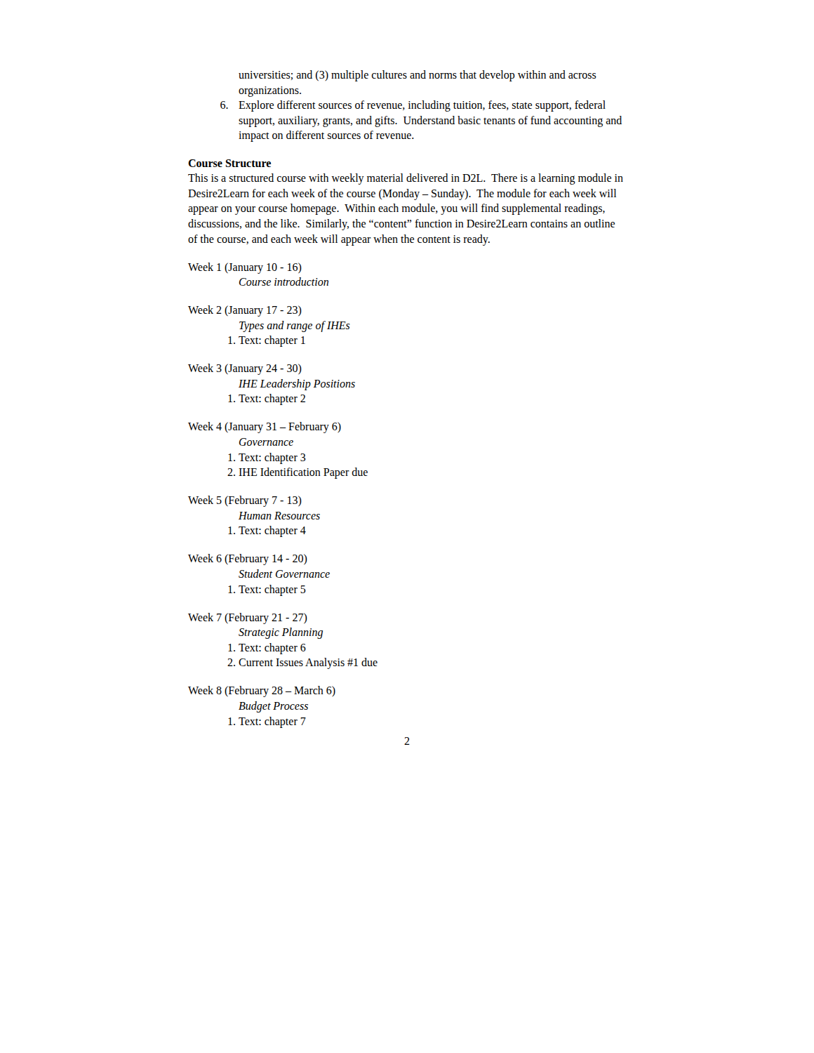universities; and (3) multiple cultures and norms that develop within and across organizations.
6. Explore different sources of revenue, including tuition, fees, state support, federal support, auxiliary, grants, and gifts. Understand basic tenants of fund accounting and impact on different sources of revenue.
Course Structure
This is a structured course with weekly material delivered in D2L. There is a learning module in Desire2Learn for each week of the course (Monday – Sunday). The module for each week will appear on your course homepage. Within each module, you will find supplemental readings, discussions, and the like. Similarly, the “content” function in Desire2Learn contains an outline of the course, and each week will appear when the content is ready.
Week 1 (January 10 - 16)
Course introduction
Week 2 (January 17 - 23)
Types and range of IHEs
Text: chapter 1
Week 3 (January 24 - 30)
IHE Leadership Positions
Text: chapter 2
Week 4 (January 31 – February 6)
Governance
Text: chapter 3
IHE Identification Paper due
Week 5 (February 7 - 13)
Human Resources
Text: chapter 4
Week 6 (February 14 - 20)
Student Governance
Text: chapter 5
Week 7 (February 21 - 27)
Strategic Planning
Text: chapter 6
Current Issues Analysis #1 due
Week 8 (February 28 – March 6)
Budget Process
Text: chapter 7
2